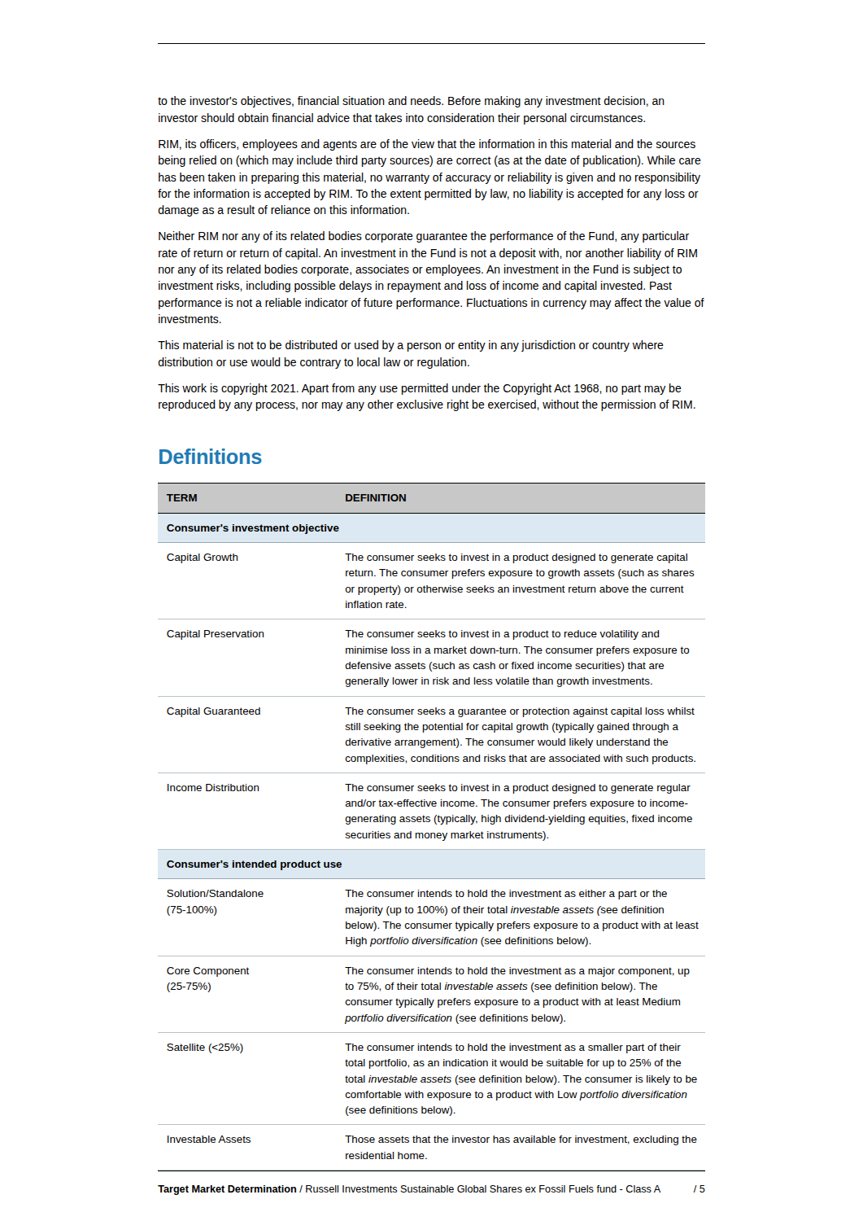to the investor's objectives, financial situation and needs. Before making any investment decision, an investor should obtain financial advice that takes into consideration their personal circumstances.
RIM, its officers, employees and agents are of the view that the information in this material and the sources being relied on (which may include third party sources) are correct (as at the date of publication). While care has been taken in preparing this material, no warranty of accuracy or reliability is given and no responsibility for the information is accepted by RIM. To the extent permitted by law, no liability is accepted for any loss or damage as a result of reliance on this information.
Neither RIM nor any of its related bodies corporate guarantee the performance of the Fund, any particular rate of return or return of capital. An investment in the Fund is not a deposit with, nor another liability of RIM nor any of its related bodies corporate, associates or employees. An investment in the Fund is subject to investment risks, including possible delays in repayment and loss of income and capital invested. Past performance is not a reliable indicator of future performance. Fluctuations in currency may affect the value of investments.
This material is not to be distributed or used by a person or entity in any jurisdiction or country where distribution or use would be contrary to local law or regulation.
This work is copyright 2021. Apart from any use permitted under the Copyright Act 1968, no part may be reproduced by any process, nor may any other exclusive right be exercised, without the permission of RIM.
Definitions
| TERM | DEFINITION |
| --- | --- |
| Consumer's investment objective |
| Capital Growth | The consumer seeks to invest in a product designed to generate capital return. The consumer prefers exposure to growth assets (such as shares or property) or otherwise seeks an investment return above the current inflation rate. |
| Capital Preservation | The consumer seeks to invest in a product to reduce volatility and minimise loss in a market down-turn. The consumer prefers exposure to defensive assets (such as cash or fixed income securities) that are generally lower in risk and less volatile than growth investments. |
| Capital Guaranteed | The consumer seeks a guarantee or protection against capital loss whilst still seeking the potential for capital growth (typically gained through a derivative arrangement). The consumer would likely understand the complexities, conditions and risks that are associated with such products. |
| Income Distribution | The consumer seeks to invest in a product designed to generate regular and/or tax-effective income. The consumer prefers exposure to income-generating assets (typically, high dividend-yielding equities, fixed income securities and money market instruments). |
| Consumer's intended product use |
| Solution/Standalone (75-100%) | The consumer intends to hold the investment as either a part or the majority (up to 100%) of their total investable assets ( see definition below). The consumer typically prefers exposure to a product with at least High portfolio diversification (see definitions below). |
| Core Component (25-75%) | The consumer intends to hold the investment as a major component, up to 75%, of their total investable assets (see definition below). The consumer typically prefers exposure to a product with at least Medium portfolio diversification (see definitions below). |
| Satellite (<25%) | The consumer intends to hold the investment as a smaller part of their total portfolio, as an indication it would be suitable for up to 25% of the total investable assets (see definition below). The consumer is likely to be comfortable with exposure to a product with Low portfolio diversification (see definitions below). |
| Investable Assets | Those assets that the investor has available for investment, excluding the residential home. |
Target Market Determination / Russell Investments Sustainable Global Shares ex Fossil Fuels fund - Class A
/ 5